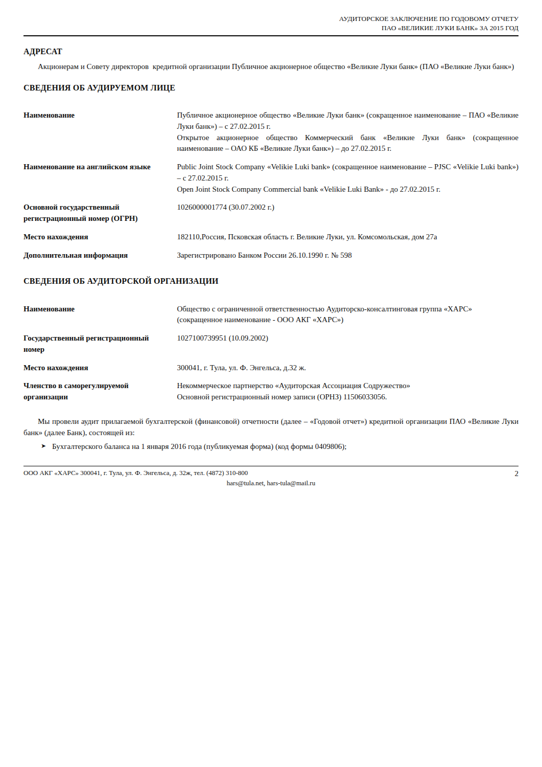АУДИТОРСКОЕ ЗАКЛЮЧЕНИЕ ПО ГОДОВОМУ ОТЧЕТУ
ПАО «ВЕЛИКИЕ ЛУКИ БАНК» ЗА 2015 ГОД
АДРЕСАТ
Акционерам и Совету директоров кредитной организации Публичное акционерное общество «Великие Луки банк» (ПАО «Великие Луки банк»)
СВЕДЕНИЯ ОБ АУДИРУЕМОМ ЛИЦЕ
| Наименование | Публичное акционерное общество «Великие Луки банк» (сокращенное наименование – ПАО «Великие Луки банк») – с 27.02.2015 г. Открытое акционерное общество Коммерческий банк «Великие Луки банк» (сокращенное наименование – ОАО КБ «Великие Луки банк») – до 27.02.2015 г. |
| Наименование на английском языке | Public Joint Stock Company «Velikie Luki bank» (сокращенное наименование – PJSC «Velikie Luki bank») – с 27.02.2015 г. Open Joint Stock Company Commercial bank «Velikie Luki Bank» - до 27.02.2015 г. |
| Основной государственный регистрационный номер (ОГРН) | 1026000001774 (30.07.2002 г.) |
| Место нахождения | 182110,Россия, Псковская область г. Великие Луки, ул. Комсомольская, дом 27а |
| Дополнительная информация | Зарегистрировано Банком России 26.10.1990 г. № 598 |
СВЕДЕНИЯ ОБ АУДИТОРСКОЙ ОРГАНИЗАЦИИ
| Наименование | Общество с ограниченной ответственностью Аудиторско-консалтинговая группа «ХАРС» (сокращенное наименование - ООО АКГ «ХАРС») |
| Государственный регистрационный номер | 1027100739951 (10.09.2002) |
| Место нахождения | 300041, г. Тула, ул. Ф. Энгельса, д.32 ж. |
| Членство в саморегулируемой организации | Некоммерческое партнерство «Аудиторская Ассоциация Содружество» Основной регистрационный номер записи (ОРНЗ) 11506033056. |
Мы провели аудит прилагаемой бухгалтерской (финансовой) отчетности (далее – «Годовой отчет») кредитной организации ПАО «Великие Луки банк» (далее Банк), состоящей из:
Бухгалтерского баланса на 1 января 2016 года (публикуемая форма) (код формы 0409806);
ООО АКГ «ХАРС» 300041, г. Тула, ул. Ф. Энгельса, д. 32ж, тел. (4872) 310-800 2 hars@tula.net, hars-tula@mail.ru